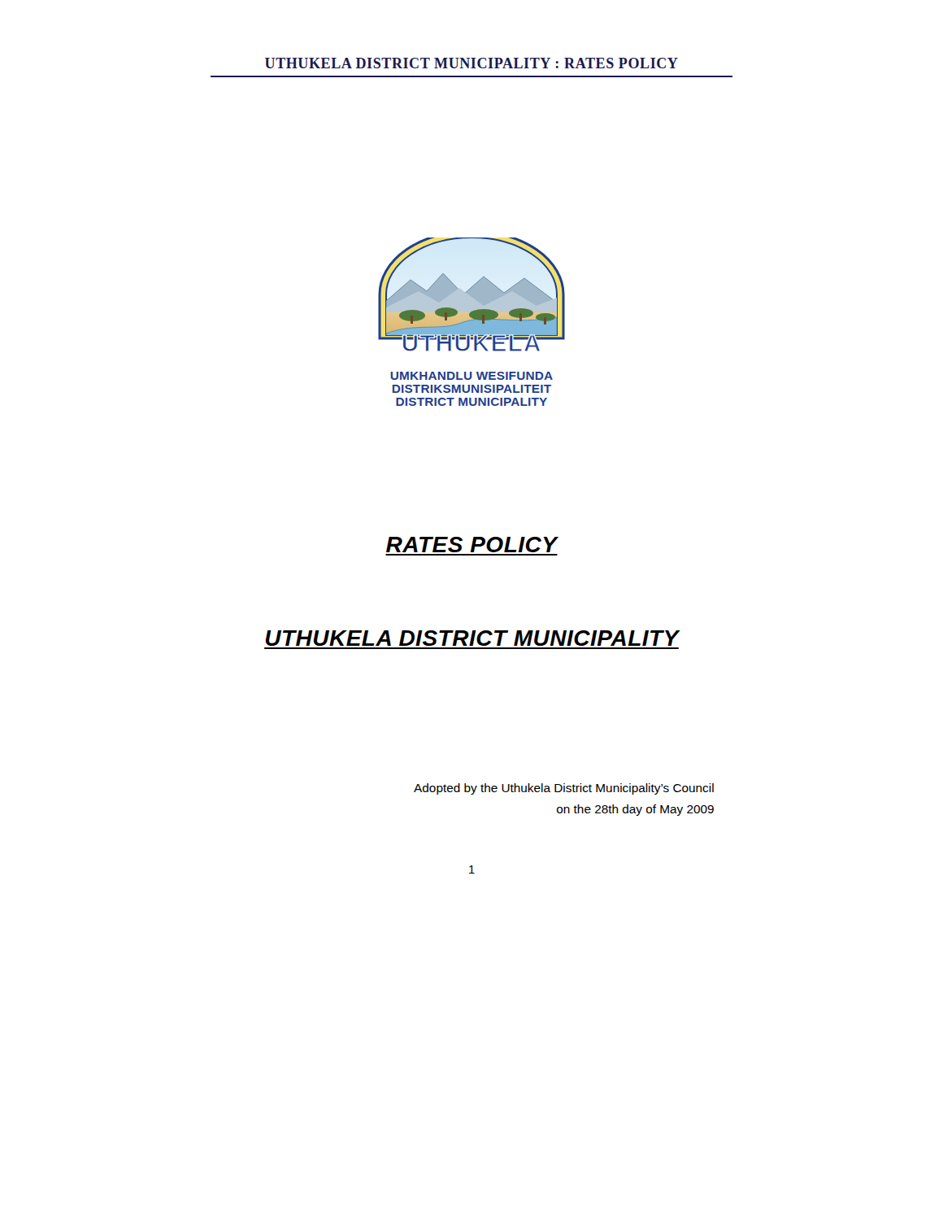UTHUKELA DISTRICT MUNICIPALITY : RATES POLICY
UTHUKELA
UMKHANDLU WESIFUNDA
DISTRIKSMUNISIPALITEIT
DISTRICT MUNICIPALITY
RATES POLICY
UTHUKELA DISTRICT MUNICIPALITY
Adopted by the Uthukela District Municipality’s Council
on the 28th day of May 2009
1